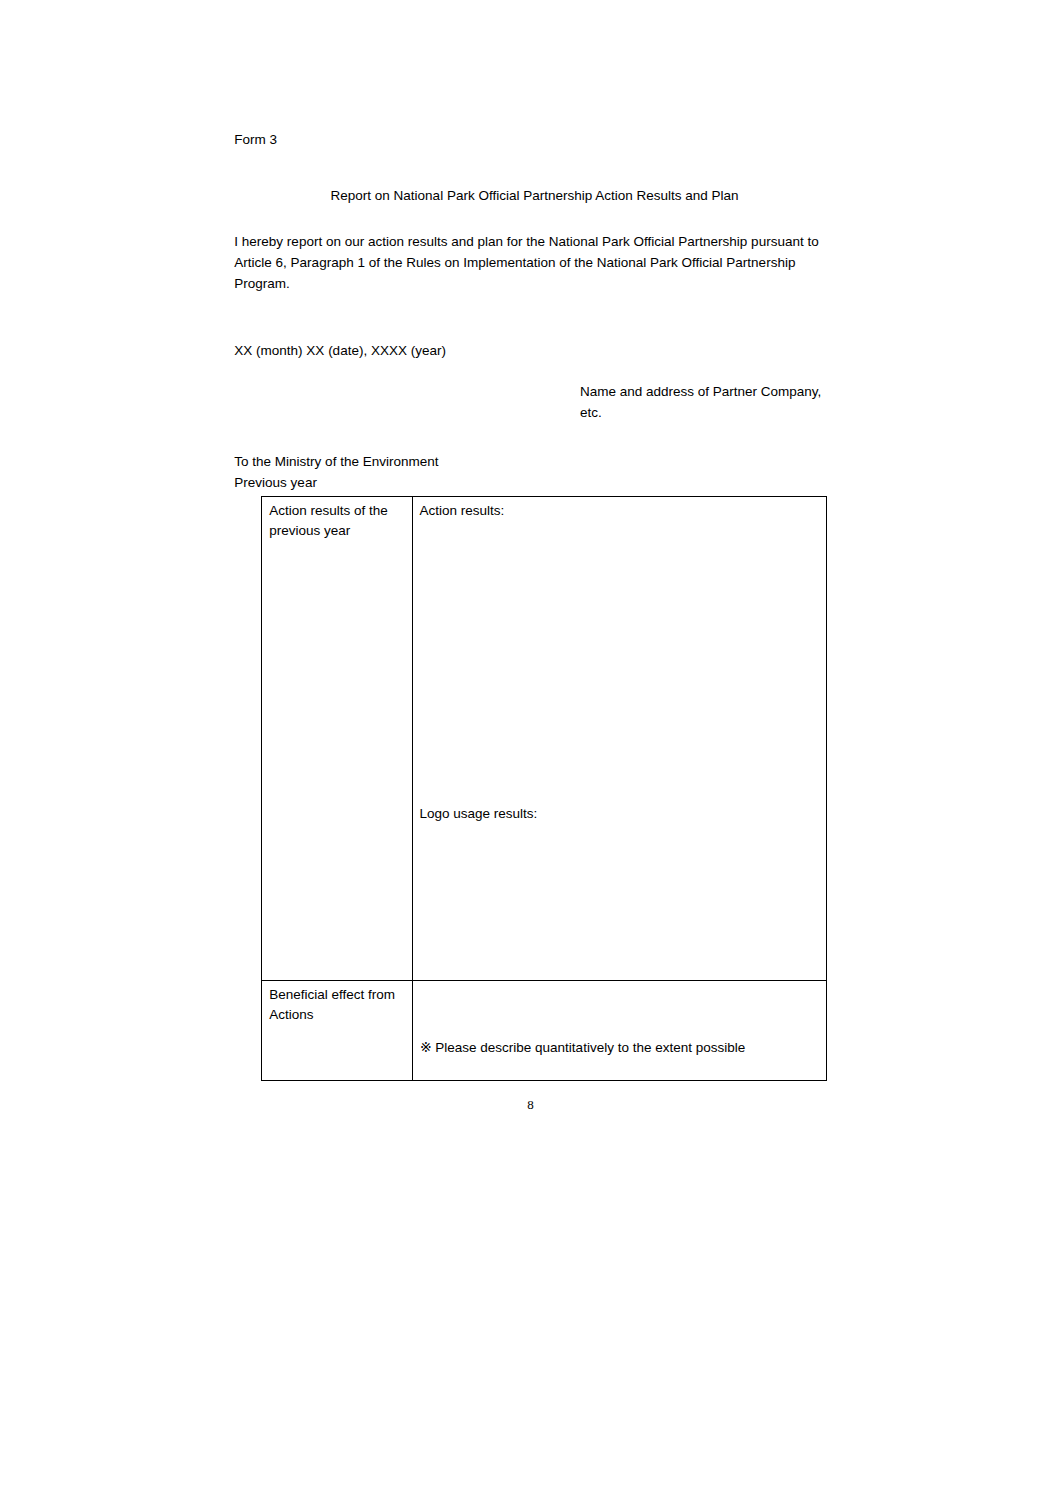Form 3
Report on National Park Official Partnership Action Results and Plan
I hereby report on our action results and plan for the National Park Official Partnership pursuant to Article 6, Paragraph 1 of the Rules on Implementation of the National Park Official Partnership Program.
XX (month) XX (date), XXXX (year)
Name and address of Partner Company, etc.
To the Ministry of the Environment
Previous year
| Action results of the previous year | Action results: Logo usage results: |
| Beneficial effect from Actions | ※ Please describe quantitatively to the extent possible |
8